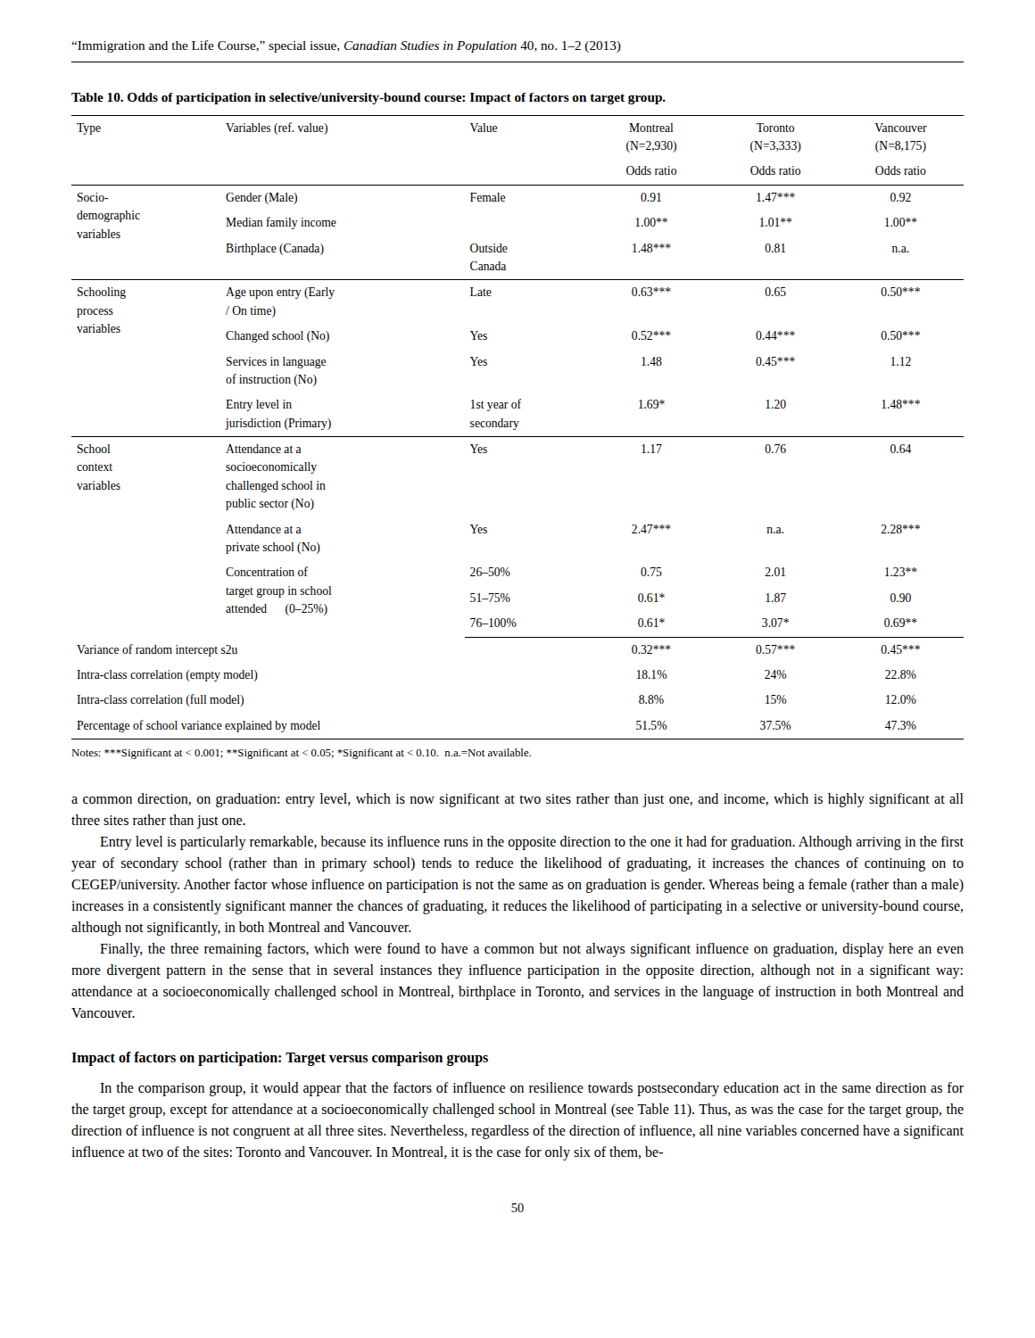“Immigration and the Life Course,” special issue, Canadian Studies in Population 40, no. 1–2 (2013)
Table 10. Odds of participation in selective/university-bound course: Impact of factors on target group.
| Type | Variables (ref. value) | Value | Montreal (N=2,930) | Toronto (N=3,333) | Vancouver (N=8,175) |
| --- | --- | --- | --- | --- | --- |
| | | | Odds ratio | Odds ratio | Odds ratio |
| Socio- demographic variables | Gender (Male) | Female | 0.91 | 1.47*** | 0.92 |
| Median family income | | 1.00** | 1.01** | 1.00** |
| Birthplace (Canada) | Outside Canada | 1.48*** | 0.81 | n.a. |
| Schooling process variables | Age upon entry (Early / On time) | Late | 0.63*** | 0.65 | 0.50*** |
| Changed school (No) | Yes | 0.52*** | 0.44*** | 0.50*** |
| Services in language of instruction (No) | Yes | 1.48 | 0.45*** | 1.12 |
| Entry level in jurisdiction (Primary) | 1st year of secondary | 1.69* | 1.20 | 1.48*** |
| School context variables | Attendance at a socioeconomically challenged school in public sector (No) | Yes | 1.17 | 0.76 | 0.64 |
| Attendance at a private school (No) | Yes | 2.47*** | n.a. | 2.28*** |
| Concentration of target group in school attended (0–25%) | 26–50% | 0.75 | 2.01 | 1.23** |
| 51–75% | 0.61* | 1.87 | 0.90 |
| 76–100% | 0.61* | 3.07* | 0.69** |
| Variance of random intercept s2u | 0.32*** | 0.57*** | 0.45*** |
| Intra-class correlation (empty model) | 18.1% | 24% | 22.8% |
| Intra-class correlation (full model) | 8.8% | 15% | 12.0% |
| Percentage of school variance explained by model | 51.5% | 37.5% | 47.3% |
Notes: ***Significant at < 0.001; **Significant at < 0.05; *Significant at < 0.10. n.a.=Not available.
a common direction, on graduation: entry level, which is now significant at two sites rather than just one, and income, which is highly significant at all three sites rather than just one.
Entry level is particularly remarkable, because its influence runs in the opposite direction to the one it had for graduation. Although arriving in the first year of secondary school (rather than in primary school) tends to reduce the likelihood of graduating, it increases the chances of continuing on to CEGEP/university. Another factor whose influence on participation is not the same as on graduation is gender. Whereas being a female (rather than a male) increases in a consistently significant manner the chances of graduating, it reduces the likelihood of participating in a selective or university-bound course, although not significantly, in both Montreal and Vancouver.
Finally, the three remaining factors, which were found to have a common but not always significant influence on graduation, display here an even more divergent pattern in the sense that in several instances they influence participation in the opposite direction, although not in a significant way: attendance at a socioeconomically challenged school in Montreal, birthplace in Toronto, and services in the language of instruction in both Montreal and Vancouver.
Impact of factors on participation: Target versus comparison groups
In the comparison group, it would appear that the factors of influence on resilience towards postsecondary education act in the same direction as for the target group, except for attendance at a socioeconomically challenged school in Montreal (see Table 11). Thus, as was the case for the target group, the direction of influence is not congruent at all three sites. Nevertheless, regardless of the direction of influence, all nine variables concerned have a significant influence at two of the sites: Toronto and Vancouver. In Montreal, it is the case for only six of them, be-
50